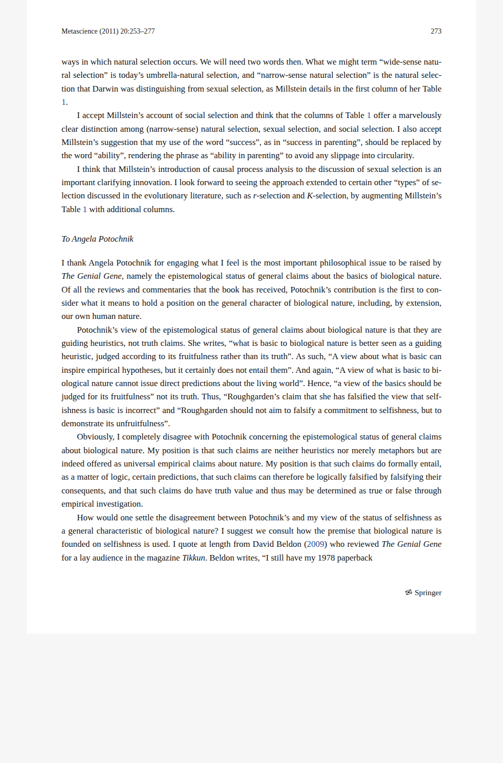Metascience (2011) 20:253–277 273
ways in which natural selection occurs. We will need two words then. What we might term “wide-sense natural selection” is today’s umbrella-natural selection, and “narrow-sense natural selection” is the natural selection that Darwin was distinguishing from sexual selection, as Millstein details in the first column of her Table 1.
I accept Millstein’s account of social selection and think that the columns of Table 1 offer a marvelously clear distinction among (narrow-sense) natural selection, sexual selection, and social selection. I also accept Millstein’s suggestion that my use of the word “success”, as in “success in parenting”, should be replaced by the word “ability”, rendering the phrase as “ability in parenting” to avoid any slippage into circularity.
I think that Millstein’s introduction of causal process analysis to the discussion of sexual selection is an important clarifying innovation. I look forward to seeing the approach extended to certain other “types” of selection discussed in the evolutionary literature, such as r-selection and K-selection, by augmenting Millstein’s Table 1 with additional columns.
To Angela Potochnik
I thank Angela Potochnik for engaging what I feel is the most important philosophical issue to be raised by The Genial Gene, namely the epistemological status of general claims about the basics of biological nature. Of all the reviews and commentaries that the book has received, Potochnik’s contribution is the first to consider what it means to hold a position on the general character of biological nature, including, by extension, our own human nature.
Potochnik’s view of the epistemological status of general claims about biological nature is that they are guiding heuristics, not truth claims. She writes, “what is basic to biological nature is better seen as a guiding heuristic, judged according to its fruitfulness rather than its truth”. As such, “A view about what is basic can inspire empirical hypotheses, but it certainly does not entail them”. And again, “A view of what is basic to biological nature cannot issue direct predictions about the living world”. Hence, “a view of the basics should be judged for its fruitfulness” not its truth. Thus, “Roughgarden’s claim that she has falsified the view that selfishness is basic is incorrect” and “Roughgarden should not aim to falsify a commitment to selfishness, but to demonstrate its unfruitfulness”.
Obviously, I completely disagree with Potochnik concerning the epistemological status of general claims about biological nature. My position is that such claims are neither heuristics nor merely metaphors but are indeed offered as universal empirical claims about nature. My position is that such claims do formally entail, as a matter of logic, certain predictions, that such claims can therefore be logically falsified by falsifying their consequents, and that such claims do have truth value and thus may be determined as true or false through empirical investigation.
How would one settle the disagreement between Potochnik’s and my view of the status of selfishness as a general characteristic of biological nature? I suggest we consult how the premise that biological nature is founded on selfishness is used. I quote at length from David Beldon (2009) who reviewed The Genial Gene for a lay audience in the magazine Tikkun. Beldon writes, “I still have my 1978 paperback
Springer